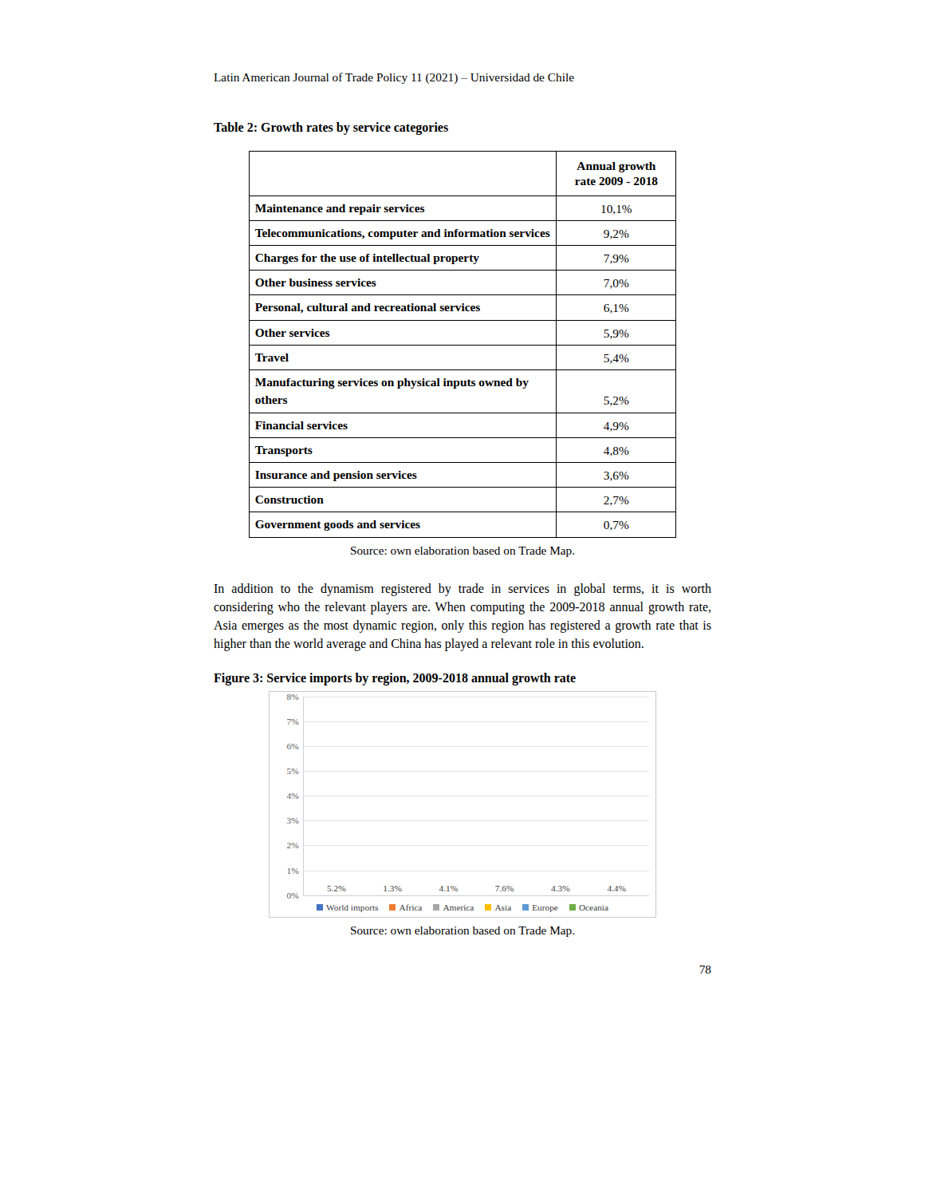Latin American Journal of Trade Policy 11 (2021) – Universidad de Chile
Table 2: Growth rates by service categories
| | Annual growth rate 2009 - 2018 |
| --- | --- |
| Maintenance and repair services | 10,1% |
| Telecommunications, computer and information services | 9,2% |
| Charges for the use of intellectual property | 7,9% |
| Other business services | 7,0% |
| Personal, cultural and recreational services | 6,1% |
| Other services | 5,9% |
| Travel | 5,4% |
| Manufacturing services on physical inputs owned by others | 5,2% |
| Financial services | 4,9% |
| Transports | 4,8% |
| Insurance and pension services | 3,6% |
| Construction | 2,7% |
| Government goods and services | 0,7% |
Source: own elaboration based on Trade Map.
In addition to the dynamism registered by trade in services in global terms, it is worth considering who the relevant players are. When computing the 2009-2018 annual growth rate, Asia emerges as the most dynamic region, only this region has registered a growth rate that is higher than the world average and China has played a relevant role in this evolution.
Figure 3: Service imports by region, 2009-2018 annual growth rate
8%
7%
6%
5%
4%
3%
2%
1%
0%
5.2%
1.3%
4.1%
7.6%
4.3%
4.4%
World imports Africa America Asia Europe Oceania
Source: own elaboration based on Trade Map.
78